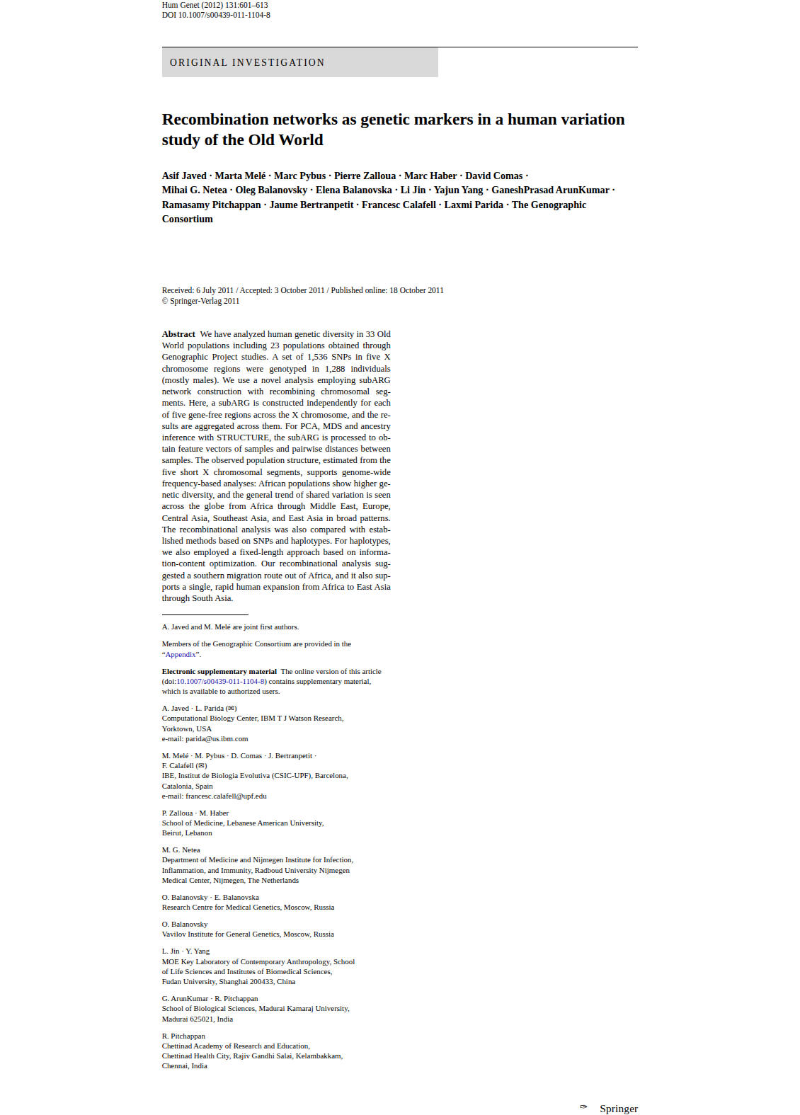Hum Genet (2012) 131:601–613
DOI 10.1007/s00439-011-1104-8
Original Investigation
Recombination networks as genetic markers in a human variation study of the Old World
Asif Javed · Marta Melé · Marc Pybus · Pierre Zalloua · Marc Haber · David Comas ·
Mihai G. Netea · Oleg Balanovsky · Elena Balanovska · Li Jin · Yajun Yang · GaneshPrasad ArunKumar ·
Ramasamy Pitchappan · Jaume Bertranpetit · Francesc Calafell · Laxmi Parida · The Genographic Consortium
Received: 6 July 2011 / Accepted: 3 October 2011 / Published online: 18 October 2011
© Springer-Verlag 2011
Abstract We have analyzed human genetic diversity in 33 Old World populations including 23 populations obtained through Genographic Project studies. A set of 1,536 SNPs in five X chromosome regions were genotyped in 1,288 individuals (mostly males). We use a novel analysis employing subARG network construction with recombining chromosomal segments. Here, a subARG is constructed independently for each of five gene-free regions across the X chromosome, and the results are aggregated across them. For PCA, MDS and ancestry inference with STRUCTURE, the subARG is processed to obtain feature vectors of samples and pairwise distances between samples. The observed population structure, estimated from the five short X chromosomal segments, supports genome-wide frequency-based analyses: African populations show higher genetic diversity, and the general trend of shared variation is seen across the globe from Africa through Middle East, Europe, Central Asia, Southeast Asia, and East Asia in broad patterns. The recombinational analysis was also compared with established methods based on SNPs and haplotypes. For haplotypes, we also employed a fixed-length approach based on information-content optimization. Our recombinational analysis suggested a southern migration route out of Africa, and it also supports a single, rapid human expansion from Africa to East Asia through South Asia.
A. Javed and M. Melé are joint first authors.
Members of the Genographic Consortium are provided in the “Appendix”.
Electronic supplementary material The online version of this article (doi:10.1007/s00439-011-1104-8) contains supplementary material, which is available to authorized users.
A. Javed · L. Parida (✉)
Computational Biology Center, IBM T J Watson Research,
Yorktown, USA
e-mail: parida@us.ibm.com
M. Melé · M. Pybus · D. Comas · J. Bertranpetit ·
F. Calafell (✉)
IBE, Institut de Biologia Evolutiva (CSIC-UPF), Barcelona,
Catalonia, Spain
e-mail: francesc.calafell@upf.edu
P. Zalloua · M. Haber
School of Medicine, Lebanese American University,
Beirut, Lebanon
M. G. Netea
Department of Medicine and Nijmegen Institute for Infection,
Inflammation, and Immunity, Radboud University Nijmegen
Medical Center, Nijmegen, The Netherlands
O. Balanovsky · E. Balanovska
Research Centre for Medical Genetics, Moscow, Russia
O. Balanovsky
Vavilov Institute for General Genetics, Moscow, Russia
L. Jin · Y. Yang
MOE Key Laboratory of Contemporary Anthropology, School
of Life Sciences and Institutes of Biomedical Sciences,
Fudan University, Shanghai 200433, China
G. ArunKumar · R. Pitchappan
School of Biological Sciences, Madurai Kamaraj University,
Madurai 625021, India
R. Pitchappan
Chettinad Academy of Research and Education,
Chettinad Health City, Rajiv Gandhi Salai, Kelambakkam,
Chennai, India
✑ Springer